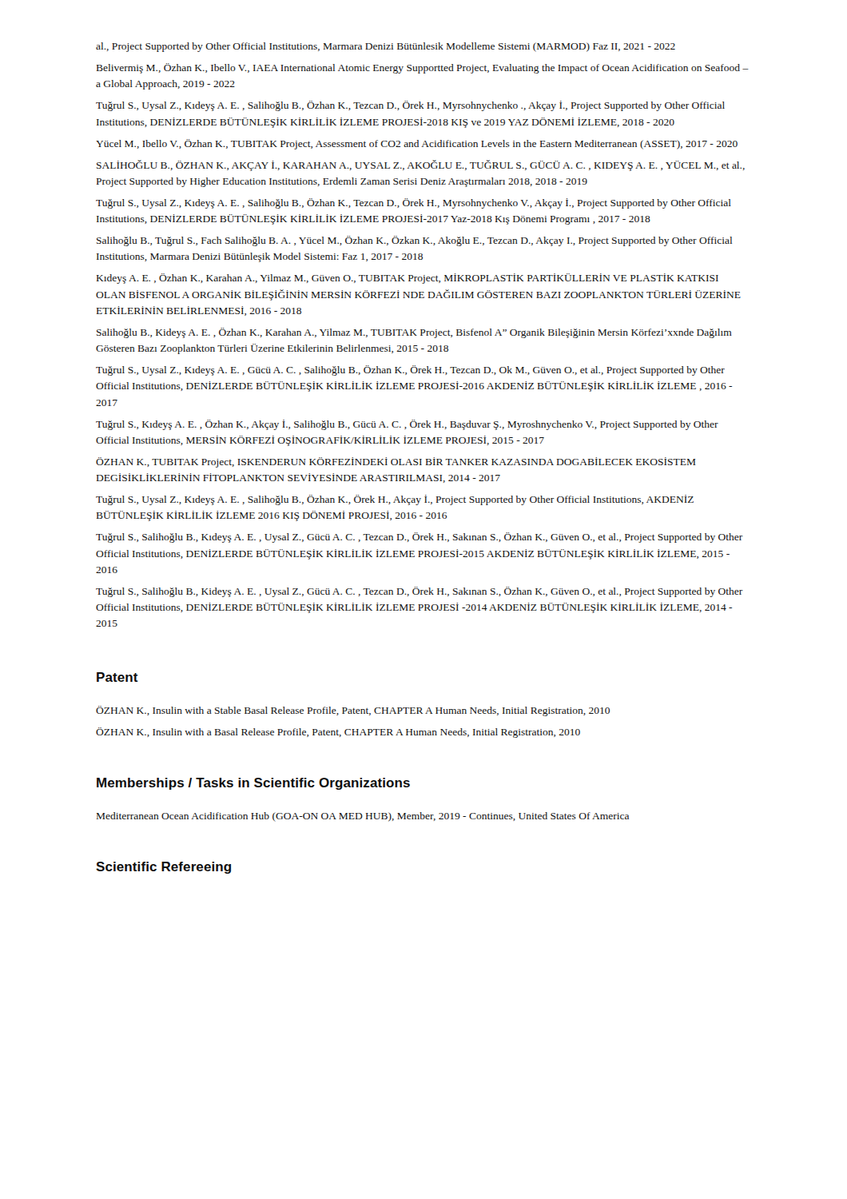al., Project Supported by Other Official Institutions, Marmara Denizi Bütünlesik Modelleme Sistemi (MARMOD) Faz II, 2021 - 2022
Belivermiş M., Özhan K., Ibello V., IAEA International Atomic Energy Supportted Project, Evaluating the Impact of Ocean Acidification on Seafood – a Global Approach, 2019 - 2022
Tuğrul S., Uysal Z., Kıdeyş A. E. , Salihoğlu B., Özhan K., Tezcan D., Örek H., Myrsohnychenko ., Akçay İ., Project Supported by Other Official Institutions, DENİZLERDE BÜTÜNLEŞİK KİRLİLİK İZLEME PROJESİ-2018 KIŞ ve 2019 YAZ DÖNEMİ İZLEME, 2018 - 2020
Yücel M., Ibello V., Özhan K., TUBITAK Project, Assessment of CO2 and Acidification Levels in the Eastern Mediterranean (ASSET), 2017 - 2020
SALİHOĞLU B., ÖZHAN K., AKÇAY İ., KARAHAN A., UYSAL Z., AKOĞLU E., TUĞRUL S., GÜCÜ A. C. , KIDEYŞ A. E. , YÜCEL M., et al., Project Supported by Higher Education Institutions, Erdemli Zaman Serisi Deniz Araştırmaları 2018, 2018 - 2019
Tuğrul S., Uysal Z., Kıdeyş A. E. , Salihoğlu B., Özhan K., Tezcan D., Örek H., Myrsohnychenko V., Akçay İ., Project Supported by Other Official Institutions, DENİZLERDE BÜTÜNLEŞİK KİRLİLİK İZLEME PROJESİ-2017 Yaz-2018 Kış Dönemi Programı , 2017 - 2018
Salihoğlu B., Tuğrul S., Fach Salihoğlu B. A. , Yücel M., Özhan K., Özkan K., Akoğlu E., Tezcan D., Akçay I., Project Supported by Other Official Institutions, Marmara Denizi Bütünleşik Model Sistemi: Faz 1, 2017 - 2018
Kıdeyş A. E. , Özhan K., Karahan A., Yilmaz M., Güven O., TUBITAK Project, MİKROPLASTİK PARTİKÜLLERİN VE PLASTİK KATKISI OLAN BİSFENOL A ORGANİK BİLEŞİĞİNİN MERSİN KÖRFEZİ NDE DAĞILIM GÖSTEREN BAZI ZOOPLANKTON TÜRLERİ ÜZERİNE ETKİLERİNİN BELİRLENMESİ, 2016 - 2018
Salihoğlu B., Kideyş A. E. , Özhan K., Karahan A., Yilmaz M., TUBITAK Project, Bisfenol A” Organik Bileşiğinin Mersin Körfezi’xxnde Dağılım Gösteren Bazı Zooplankton Türleri Üzerine Etkilerinin Belirlenmesi, 2015 - 2018
Tuğrul S., Uysal Z., Kıdeyş A. E. , Gücü A. C. , Salihoğlu B., Özhan K., Örek H., Tezcan D., Ok M., Güven O., et al., Project Supported by Other Official Institutions, DENİZLERDE BÜTÜNLEŞİK KİRLİLİK İZLEME PROJESİ-2016 AKDENİZ BÜTÜNLEŞİK KİRLİLİK İZLEME , 2016 - 2017
Tuğrul S., Kıdeyş A. E. , Özhan K., Akçay İ., Salihoğlu B., Gücü A. C. , Örek H., Başduvar Ş., Myroshnychenko V., Project Supported by Other Official Institutions, MERSİN KÖRFEZİ OŞİNOGRAFİK/KİRLİLİK İZLEME PROJESİ, 2015 - 2017
ÖZHAN K., TUBITAK Project, ISKENDERUN KÖRFEZİNDEKİ OLASI BİR TANKER KAZASINDA DOGABİLECEK EKOSİSTEM DEGİSİKLİKLERİNİN FİTOPLANKTON SEVİYESİNDE ARASTIRILMASI, 2014 - 2017
Tuğrul S., Uysal Z., Kıdeyş A. E. , Salihoğlu B., Özhan K., Örek H., Akçay İ., Project Supported by Other Official Institutions, AKDENİZ BÜTÜNLEŞİK KİRLİLİK İZLEME 2016 KIŞ DÖNEMİ PROJESİ, 2016 - 2016
Tuğrul S., Salihoğlu B., Kıdeyş A. E. , Uysal Z., Gücü A. C. , Tezcan D., Örek H., Sakınan S., Özhan K., Güven O., et al., Project Supported by Other Official Institutions, DENİZLERDE BÜTÜNLEŞİK KİRLİLİK İZLEME PROJESİ-2015 AKDENİZ BÜTÜNLEŞİK KİRLİLİK İZLEME, 2015 - 2016
Tuğrul S., Salihoğlu B., Kideyş A. E. , Uysal Z., Gücü A. C. , Tezcan D., Örek H., Sakınan S., Özhan K., Güven O., et al., Project Supported by Other Official Institutions, DENİZLERDE BÜTÜNLEŞİK KİRLİLİK İZLEME PROJESİ -2014 AKDENİZ BÜTÜNLEŞİK KİRLİLİK İZLEME, 2014 - 2015
Patent
ÖZHAN K., Insulin with a Stable Basal Release Profile, Patent, CHAPTER A Human Needs, Initial Registration, 2010
ÖZHAN K., Insulin with a Basal Release Profile, Patent, CHAPTER A Human Needs, Initial Registration, 2010
Memberships / Tasks in Scientific Organizations
Mediterranean Ocean Acidification Hub (GOA-ON OA MED HUB), Member, 2019 - Continues, United States Of America
Scientific Refereeing